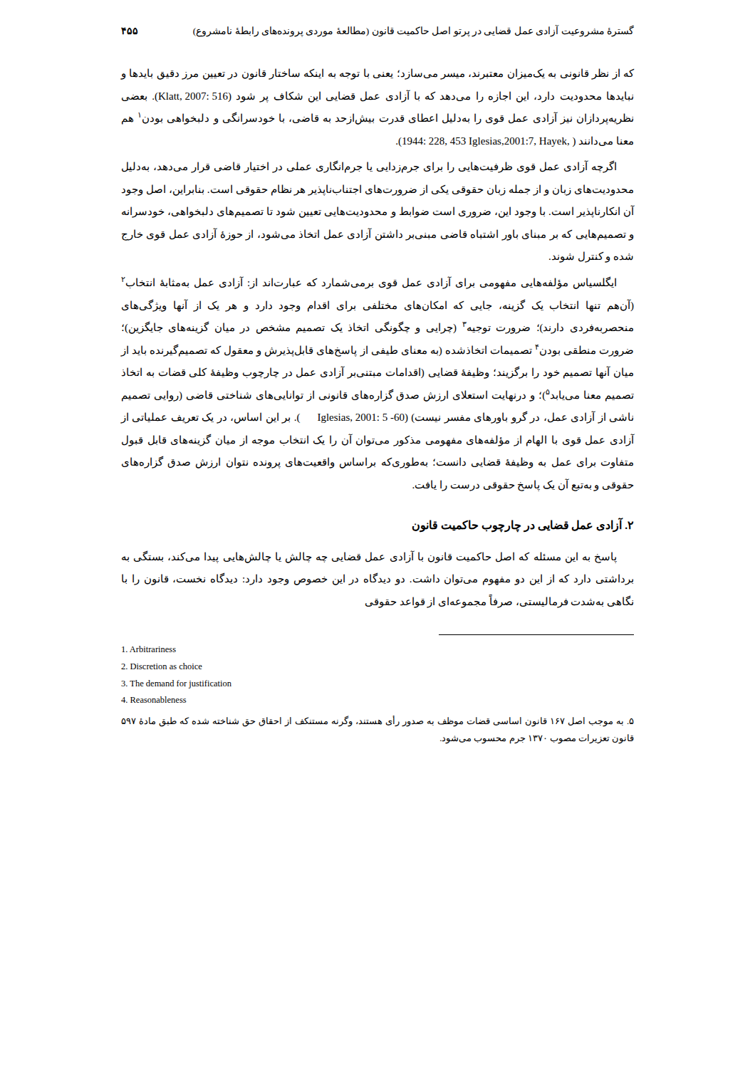گسترۀ مشروعیت آزادی عمل قضایی در پرتو اصل حاکمیت قانون (مطالعۀ موردی پرونده‌های رابطۀ نامشروع) ۴۵۵
که از نظر قانونی به یک‌میزان معتبرند، میسر می‌سازد؛ یعنی با توجه به اینکه ساختار قانون در تعیین مرز دقیق بایدها و نبایدها محدودیت دارد، این اجازه را می‌دهد که با آزادی عمل قضایی این شکاف پر شود (Klatt, 2007: 516). بعضی نظریه‌پردازان نیز آزادی عمل قوی را به‌دلیل اعطای قدرت بیش‌ازحد به قاضی، با خودسرانگی و دلبخواهی بودن۱ هم معنا می‌دانند ( Iglesias,2001:7, Hayek, 1944: 228, 453).
اگرچه آزادی عمل قوی ظرفیت‌هایی را برای جرم‌زدایی یا جرم‌انگاری عملی در اختیار قاضی قرار می‌دهد، به‌دلیل محدودیت‌های زبان و از جمله زبان حقوقی یکی از ضرورت‌های اجتناب‌ناپذیر هر نظام حقوقی است. بنابراین، اصل وجود آن انکارناپذیر است. با وجود این، ضروری است ضوابط و محدودیت‌هایی تعیین شود تا تصمیم‌های دلبخواهی، خودسرانه و تصمیم‌هایی که بر مبنای باور اشتباه قاضی مبنی‌بر داشتن آزادی عمل اتخاذ می‌شود، از حوزۀ آزادی عمل قوی خارج شده و کنترل شوند.
ایگلسیاس مؤلفه‌هایی مفهومی برای آزادی عمل قوی برمی‌شمارد که عبارت‌اند از: آزادی عمل به‌مثابۀ انتخاب۲ (آن‌هم تنها انتخاب یک گزینه، جایی که امکان‌های مختلفی برای اقدام وجود دارد و هر یک از آنها ویژگی‌های منحصربه‌فردی دارند)؛ ضرورت توجیه۳ (چرایی و چگونگی اتخاذ یک تصمیم مشخص در میان گزینه‌های جایگزین)؛ ضرورت منطقی بودن۴ تصمیمات اتخاذشده (به معنای طیفی از پاسخ‌های قابل‌پذیرش و معقول که تصمیم‌گیرنده باید از میان آنها تصمیم خود را برگزیند؛ وظیفۀ قضایی (اقدامات مبتنی‌بر آزادی عمل در چارچوب وظیفۀ کلی قضات به اتخاذ تصمیم معنا می‌یابد۵)؛ و درنهایت استعلای ارزش صدق گزاره‌های قانونی از توانایی‌های شناختی قاضی (روایی تصمیم ناشی از آزادی عمل، در گرو باورهای مفسر نیست) (Iglesias, 2001: 5 -60). بر این اساس، در یک تعریف عملیاتی از آزادی عمل قوی با الهام از مؤلفه‌های مفهومی مذکور می‌توان آن را یک انتخاب موجه از میان گزینه‌های قابل قبول متفاوت برای عمل به وظیفۀ قضایی دانست؛ به‌طوری‌که براساس واقعیت‌های پرونده نتوان ارزش صدق گزاره‌های حقوقی و به‌تبع آن یک پاسخ حقوقی درست را یافت.
۲. آزادی عمل قضایی در چارچوب حاکمیت قانون
پاسخ به این مسئله که اصل حاکمیت قانون با آزادی عمل قضایی چه چالش یا چالش‌هایی پیدا می‌کند، بستگی به برداشتی دارد که از این دو مفهوم می‌توان داشت. دو دیدگاه در این خصوص وجود دارد: دیدگاه نخست، قانون را با نگاهی به‌شدت فرمالیستی، صرفاً مجموعه‌ای از قواعد حقوقی
1. Arbitrariness
2. Discretion as choice
3. The demand for justification
4. Reasonableness
۵. به موجب اصل ۱۶۷ قانون اساسی قضات موظف به صدور رأی هستند، وگرنه مستنکف از احقاق حق شناخته شده که طبق مادۀ ۵۹۷ قانون تعزیرات مصوب ۱۳۷۰ جرم محسوب می‌شود.